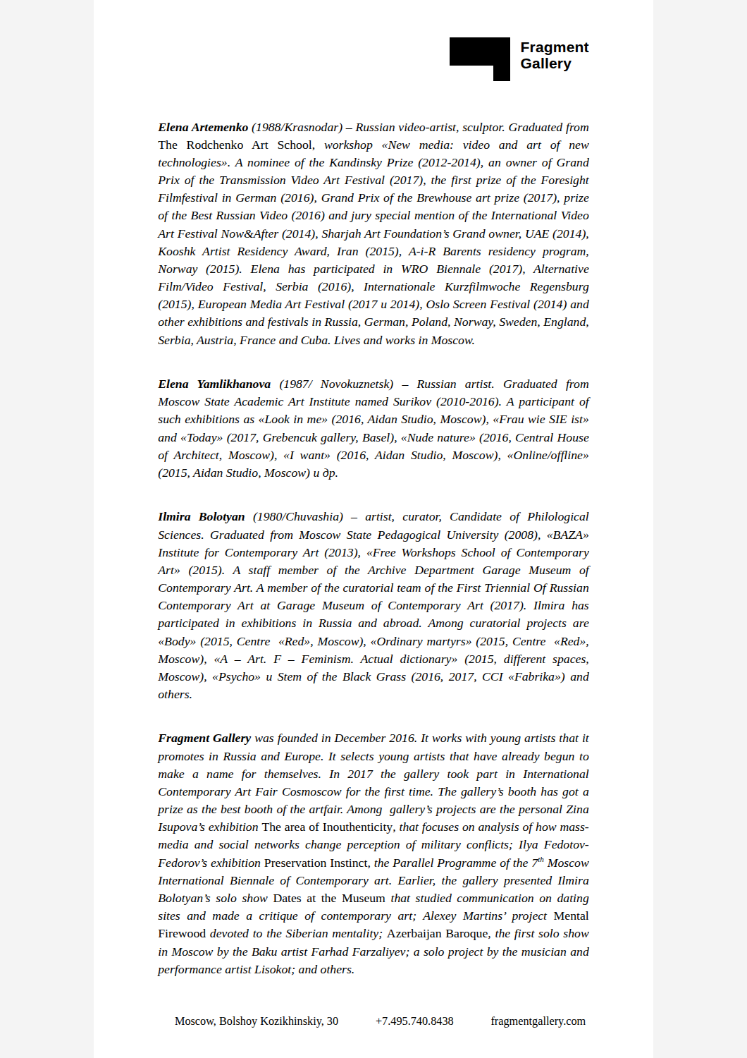Fragment
Gallery
Elena Artemenko (1988/Krasnodar) – Russian video-artist, sculptor. Graduated from The Rodchenko Art School, workshop «New media: video and art of new technologies». A nominee of the Kandinsky Prize (2012-2014), an owner of Grand Prix of the Transmission Video Art Festival (2017), the first prize of the Foresight Filmfestival in German (2016), Grand Prix of the Brewhouse art prize (2017), prize of the Best Russian Video (2016) and jury special mention of the International Video Art Festival Now&After (2014), Sharjah Art Foundation’s Grand owner, UAE (2014), Kooshk Artist Residency Award, Iran (2015), A-i-R Barents residency program, Norway (2015). Elena has participated in WRO Biennale (2017), Alternative Film/Video Festival, Serbia (2016), Internationale Kurzfilmwoche Regensburg (2015), European Media Art Festival (2017 и 2014), Oslo Screen Festival (2014) and other exhibitions and festivals in Russia, German, Poland, Norway, Sweden, England, Serbia, Austria, France and Cuba. Lives and works in Moscow.
Elena Yamlikhanova (1987/ Novokuznetsk) – Russian artist. Graduated from Moscow State Academic Art Institute named Surikov (2010-2016). A participant of such exhibitions as «Look in me» (2016, Aidan Studio, Moscow), «Frau wie SIE ist» and «Today» (2017, Grebencuk gallery, Basel), «Nude nature» (2016, Central House of Architect, Moscow), «I want» (2016, Aidan Studio, Moscow), «Online/offline» (2015, Aidan Studio, Moscow) и др.
Ilmira Bolotyan (1980/Chuvashia) – artist, curator, Candidate of Philological Sciences. Graduated from Moscow State Pedagogical University (2008), «BAZA» Institute for Contemporary Art (2013), «Free Workshops School of Contemporary Art» (2015). A staff member of the Archive Department Garage Museum of Contemporary Art. A member of the curatorial team of the First Triennial Of Russian Contemporary Art at Garage Museum of Contemporary Art (2017). Ilmira has participated in exhibitions in Russia and abroad. Among curatorial projects are «Body» (2015, Centre «Red», Moscow), «Ordinary martyrs» (2015, Centre «Red», Moscow), «A – Art. F – Feminism. Actual dictionary» (2015, different spaces, Moscow), «Psycho» и Stem of the Black Grass (2016, 2017, CCI «Fabrika») and others.
Fragment Gallery was founded in December 2016. It works with young artists that it promotes in Russia and Europe. It selects young artists that have already begun to make a name for themselves. In 2017 the gallery took part in International Contemporary Art Fair Cosmoscow for the first time. The gallery’s booth has got a prize as the best booth of the artfair. Among gallery’s projects are the personal Zina Isupova’s exhibition The area of Inouthenticity, that focuses on analysis of how mass-media and social networks change perception of military conflicts; Ilya Fedotov-Fedorov’s exhibition Preservation Instinct, the Parallel Programme of the 7th Moscow International Biennale of Contemporary art. Earlier, the gallery presented Ilmira Bolotyan’s solo show Dates at the Museum that studied communication on dating sites and made a critique of contemporary art; Alexey Martins’ project Mental Firewood devoted to the Siberian mentality; Azerbaijan Baroque, the first solo show in Moscow by the Baku artist Farhad Farzaliyev; a solo project by the musician and performance artist Lisokot; and others.
Moscow, Bolshoy Kozikhinskiy, 30 +7.495.740.8438 fragmentgallery.com